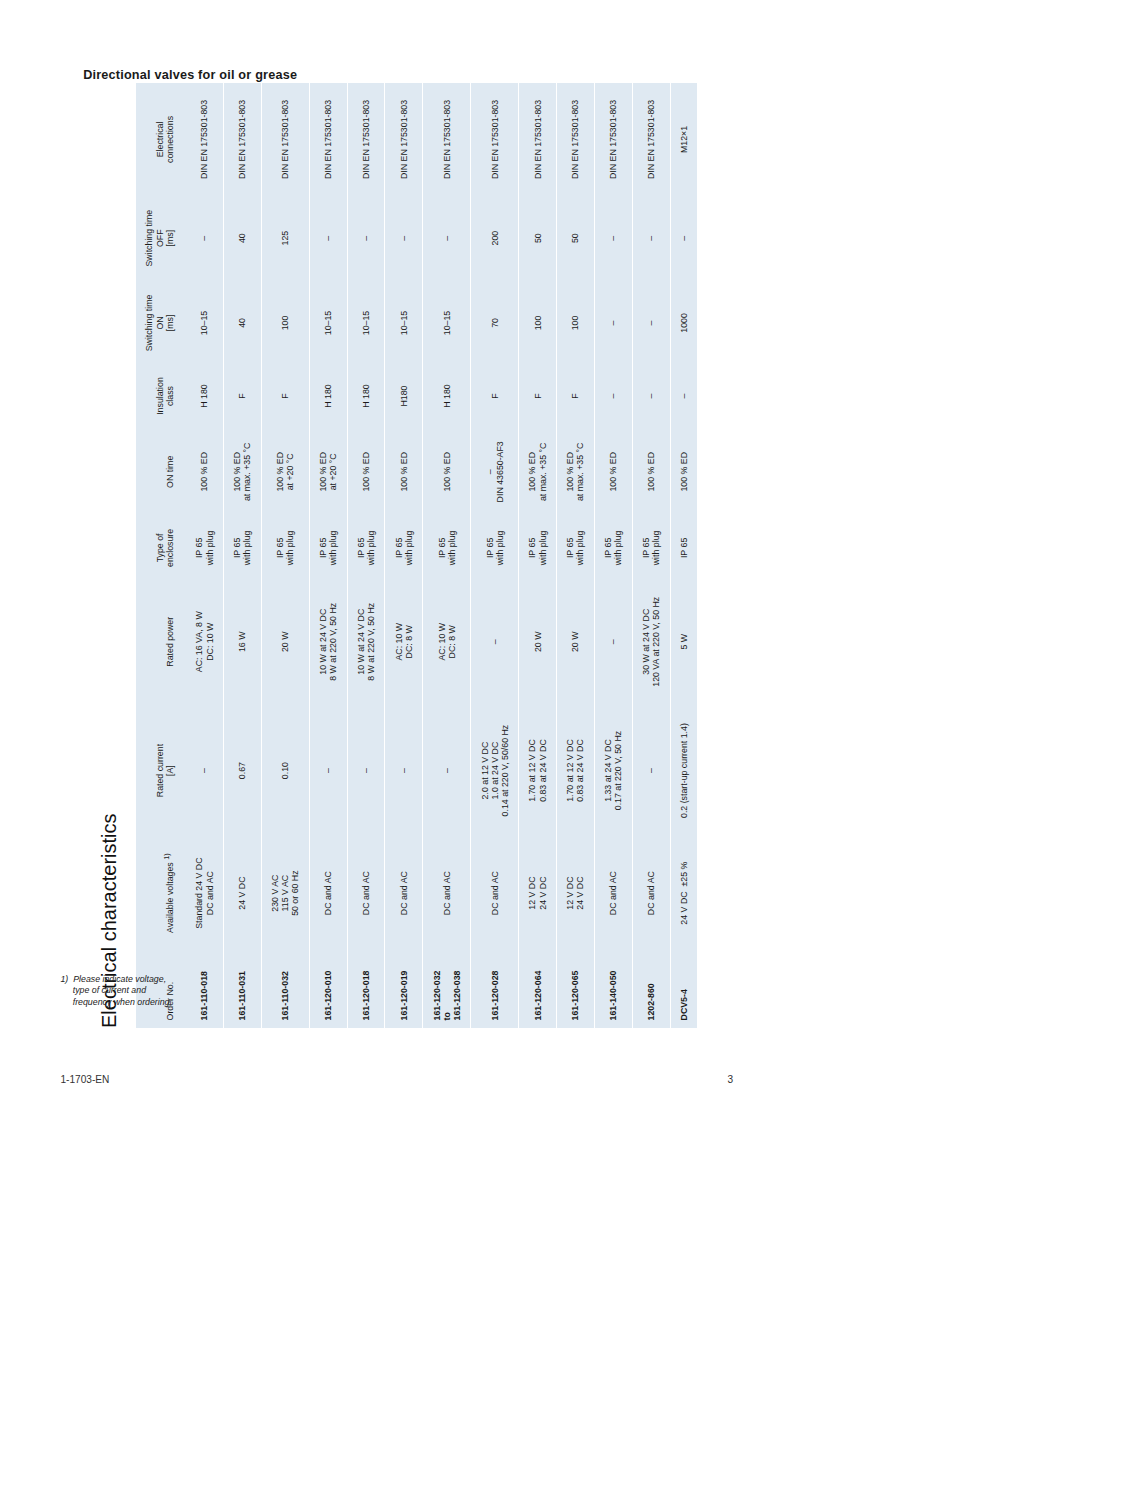Directional valves for oil or grease
Electrical characteristics
| Order No. | Available voltages 1) | Rated current [A] | Rated power | Type of enclosure | ON time | Insulation class | Switching time ON [ms] | Switching time OFF [ms] | Electrical connections |
| --- | --- | --- | --- | --- | --- | --- | --- | --- | --- |
| 161-110-018 | Standard 24 V DC DC and AC | – | AC: 16 VA, 8 W DC: 10 W | IP 65 with plug | 100 % ED | H 180 | 10–15 | – | DIN EN 175301-803 |
| 161-110-031 | 24 V DC | 0.67 | 16 W | IP 65 with plug | 100 % ED at max. +35 °C | F | 40 | 40 | DIN EN 175301-803 |
| 161-110-032 | 230 V AC 115 V AC 50 or 60 Hz | 0.10 | 20 W | IP 65 with plug | 100 % ED at +20 °C | F | 100 | 125 | DIN EN 175301-803 |
| 161-120-010 | DC and AC | – | 10 W at 24 V DC 8 W at 220 V, 50 Hz | IP 65 with plug | 100 % ED at +20 °C | H 180 | 10–15 | – | DIN EN 175301-803 |
| 161-120-018 | DC and AC | – | 10 W at 24 V DC 8 W at 220 V, 50 Hz | IP 65 with plug | 100 % ED | H 180 | 10–15 | – | DIN EN 175301-803 |
| 161-120-019 | DC and AC | – | AC: 10 W DC: 8 W | IP 65 with plug | 100 % ED | H180 | 10–15 | – | DIN EN 175301-803 |
| 161-120-032 to 161-120-038 | DC and AC | – | AC: 10 W DC: 8 W | IP 65 with plug | 100 % ED | H 180 | 10–15 | – | DIN EN 175301-803 |
| 161-120-028 | DC and AC | 2.0 at 12 V DC 1.0 at 24 V DC 0.14 at 220 V, 50/60 Hz | – | IP 65 with plug | – DIN 43650-AF3 | F | 70 | 200 | DIN EN 175301-803 |
| 161-120-064 | 12 V DC 24 V DC | 1.70 at 12 V DC 0.83 at 24 V DC | 20 W | IP 65 with plug | 100 % ED at max. +35 °C | F | 100 | 50 | DIN EN 175301-803 |
| 161-120-065 | 12 V DC 24 V DC | 1.70 at 12 V DC 0.83 at 24 V DC | 20 W | IP 65 with plug | 100 % ED at max. +35 °C | F | 100 | 50 | DIN EN 175301-803 |
| 161-140-050 | DC and AC | 1.33 at 24 V DC 0.17 at 220 V, 50 Hz | – | IP 65 with plug | 100 % ED | – | – | – | DIN EN 175301-803 |
| 1202-860 | DC and AC | – | 30 W at 24 V DC 120 VA at 220 V, 50 Hz | IP 65 with plug | 100 % ED | – | – | – | DIN EN 175301-803 |
| DCV5-4 | 24 V DC ±25 % | 0.2 (start-up current 1.4) | 5 W | IP 65 | 100 % ED | – | 1000 | – | M12×1 |
1) Please indicate voltage,
type of current and
frequency when ordering
1-1703-EN 3